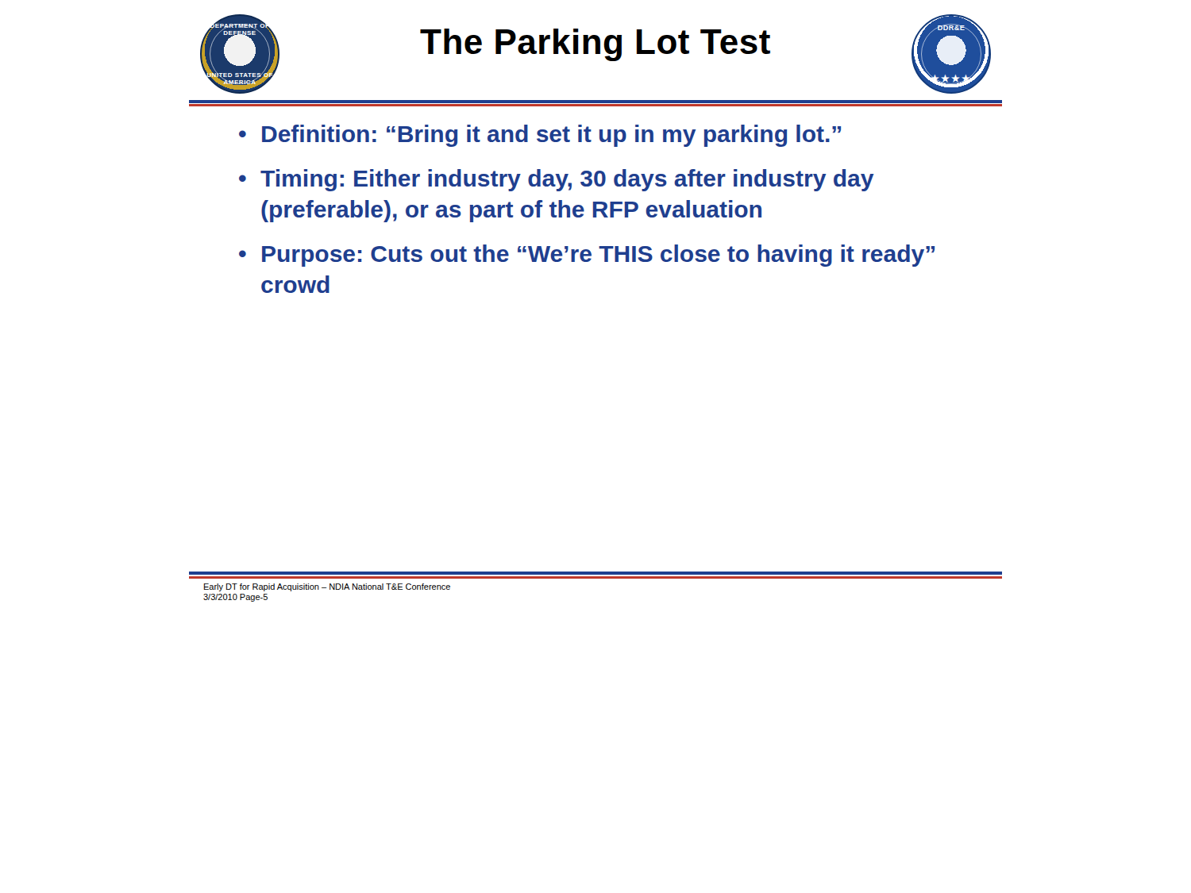DEPARTMENT OF DEFENSE
UNITED STATES OF AMERICA
The Parking Lot Test
DDR&E
★★★★
Definition: “Bring it and set it up in my parking lot.”
Timing: Either industry day, 30 days after industry day (preferable), or as part of the RFP evaluation
Purpose: Cuts out the “We’re THIS close to having it ready” crowd
Early DT for Rapid Acquisition – NDIA National T&E Conference
3/3/2010 Page-5